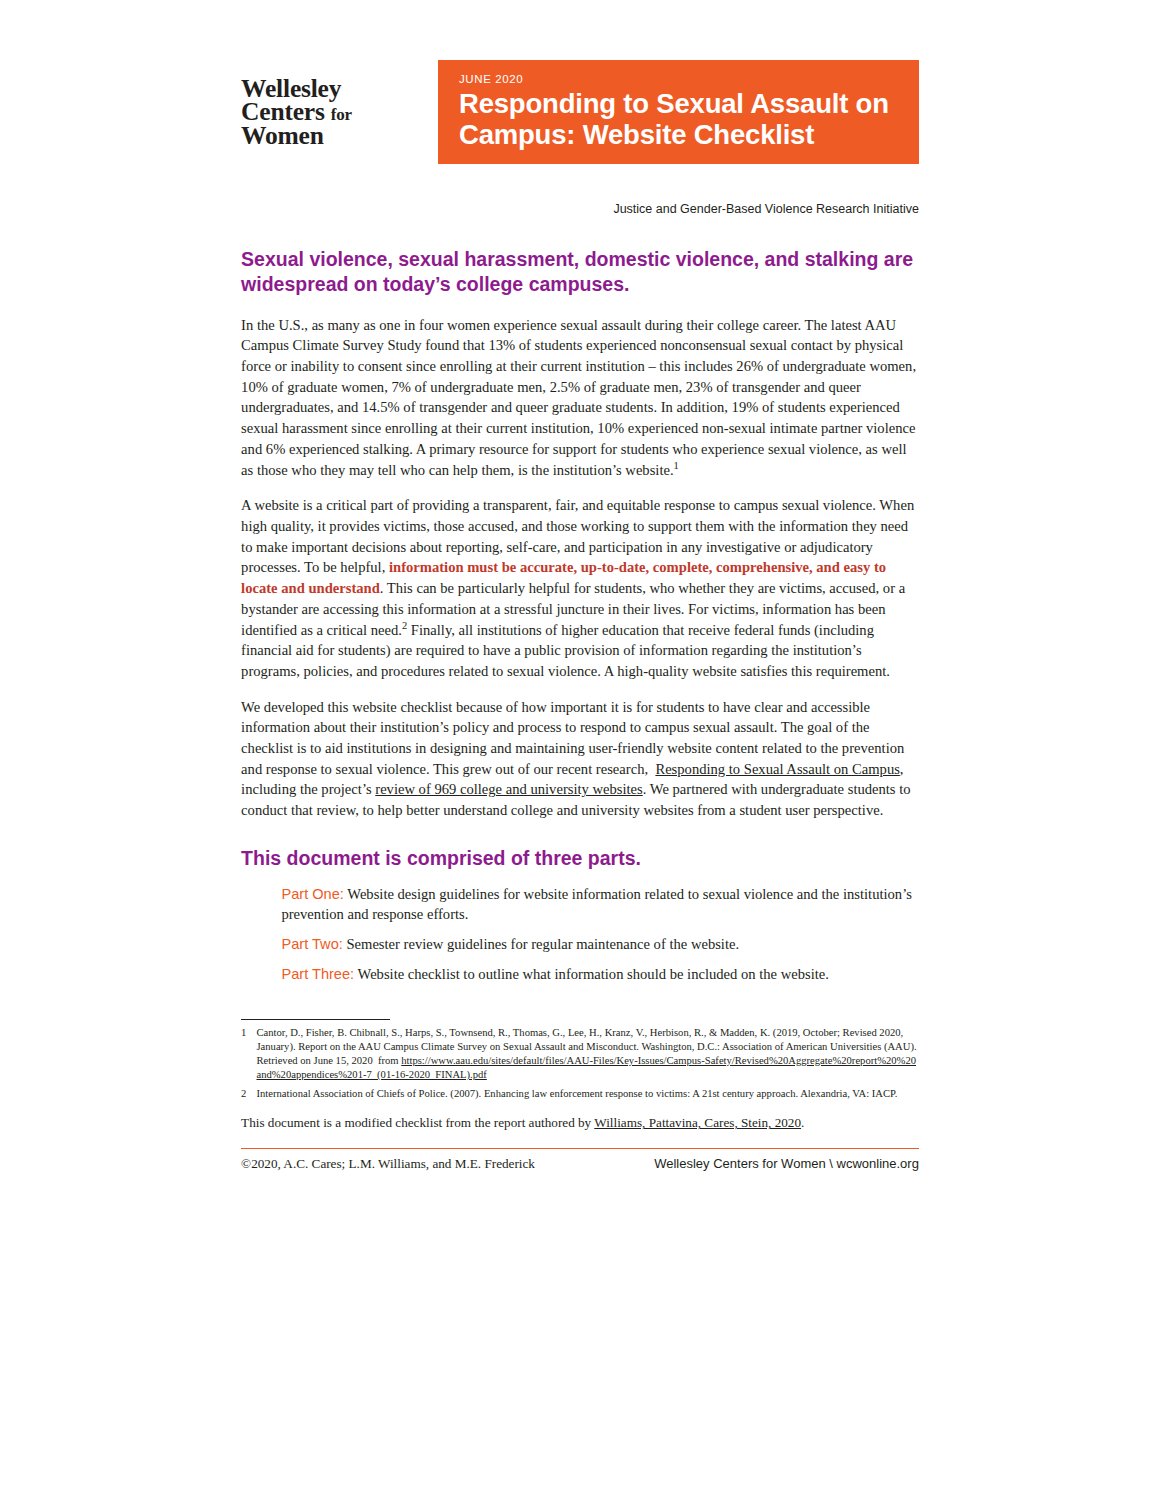Wellesley Centers for Women
JUNE 2020
Responding to Sexual Assault on
Campus: Website Checklist
Justice and Gender-Based Violence Research Initiative
Sexual violence, sexual harassment, domestic violence, and stalking are widespread on today’s college campuses.
In the U.S., as many as one in four women experience sexual assault during their college career. The latest AAU Campus Climate Survey Study found that 13% of students experienced nonconsensual sexual contact by physical force or inability to consent since enrolling at their current institution – this includes 26% of undergraduate women, 10% of graduate women, 7% of undergraduate men, 2.5% of graduate men, 23% of transgender and queer undergraduates, and 14.5% of transgender and queer graduate students. In addition, 19% of students experienced sexual harassment since enrolling at their current institution, 10% experienced non-sexual intimate partner violence and 6% experienced stalking. A primary resource for support for students who experience sexual violence, as well as those who they may tell who can help them, is the institution’s website.1
A website is a critical part of providing a transparent, fair, and equitable response to campus sexual violence. When high quality, it provides victims, those accused, and those working to support them with the information they need to make important decisions about reporting, self-care, and participation in any investigative or adjudicatory processes. To be helpful, information must be accurate, up-to-date, complete, comprehensive, and easy to locate and understand. This can be particularly helpful for students, who whether they are victims, accused, or a bystander are accessing this information at a stressful juncture in their lives. For victims, information has been identified as a critical need.2 Finally, all institutions of higher education that receive federal funds (including financial aid for students) are required to have a public provision of information regarding the institution’s programs, policies, and procedures related to sexual violence. A high-quality website satisfies this requirement.
We developed this website checklist because of how important it is for students to have clear and accessible information about their institution’s policy and process to respond to campus sexual assault. The goal of the checklist is to aid institutions in designing and maintaining user-friendly website content related to the prevention and response to sexual violence. This grew out of our recent research, Responding to Sexual Assault on Campus, including the project’s review of 969 college and university websites. We partnered with undergraduate students to conduct that review, to help better understand college and university websites from a student user perspective.
This document is comprised of three parts.
Part One: Website design guidelines for website information related to sexual violence and the institution’s prevention and response efforts.
Part Two: Semester review guidelines for regular maintenance of the website.
Part Three: Website checklist to outline what information should be included on the website.
1
Cantor, D., Fisher, B. Chibnall, S., Harps, S., Townsend, R., Thomas, G., Lee, H., Kranz, V., Herbison, R., & Madden, K. (2019, October; Revised 2020, January). Report on the AAU Campus Climate Survey on Sexual Assault and Misconduct. Washington, D.C.: Association of American Universities (AAU). Retrieved on June 15, 2020 from https://www.aau.edu/sites/default/files/AAU-Files/Key-Issues/Campus-Safety/Revised%20Aggregate%20report%20%20and%20appendices%201-7_(01-16-2020_FINAL).pdf
2
International Association of Chiefs of Police. (2007). Enhancing law enforcement response to victims: A 21st century approach. Alexandria, VA: IACP.
This document is a modified checklist from the report authored by Williams, Pattavina, Cares, Stein, 2020.
©2020, A.C. Cares; L.M. Williams, and M.E. Frederick
Wellesley Centers for Women \ wcwonline.org